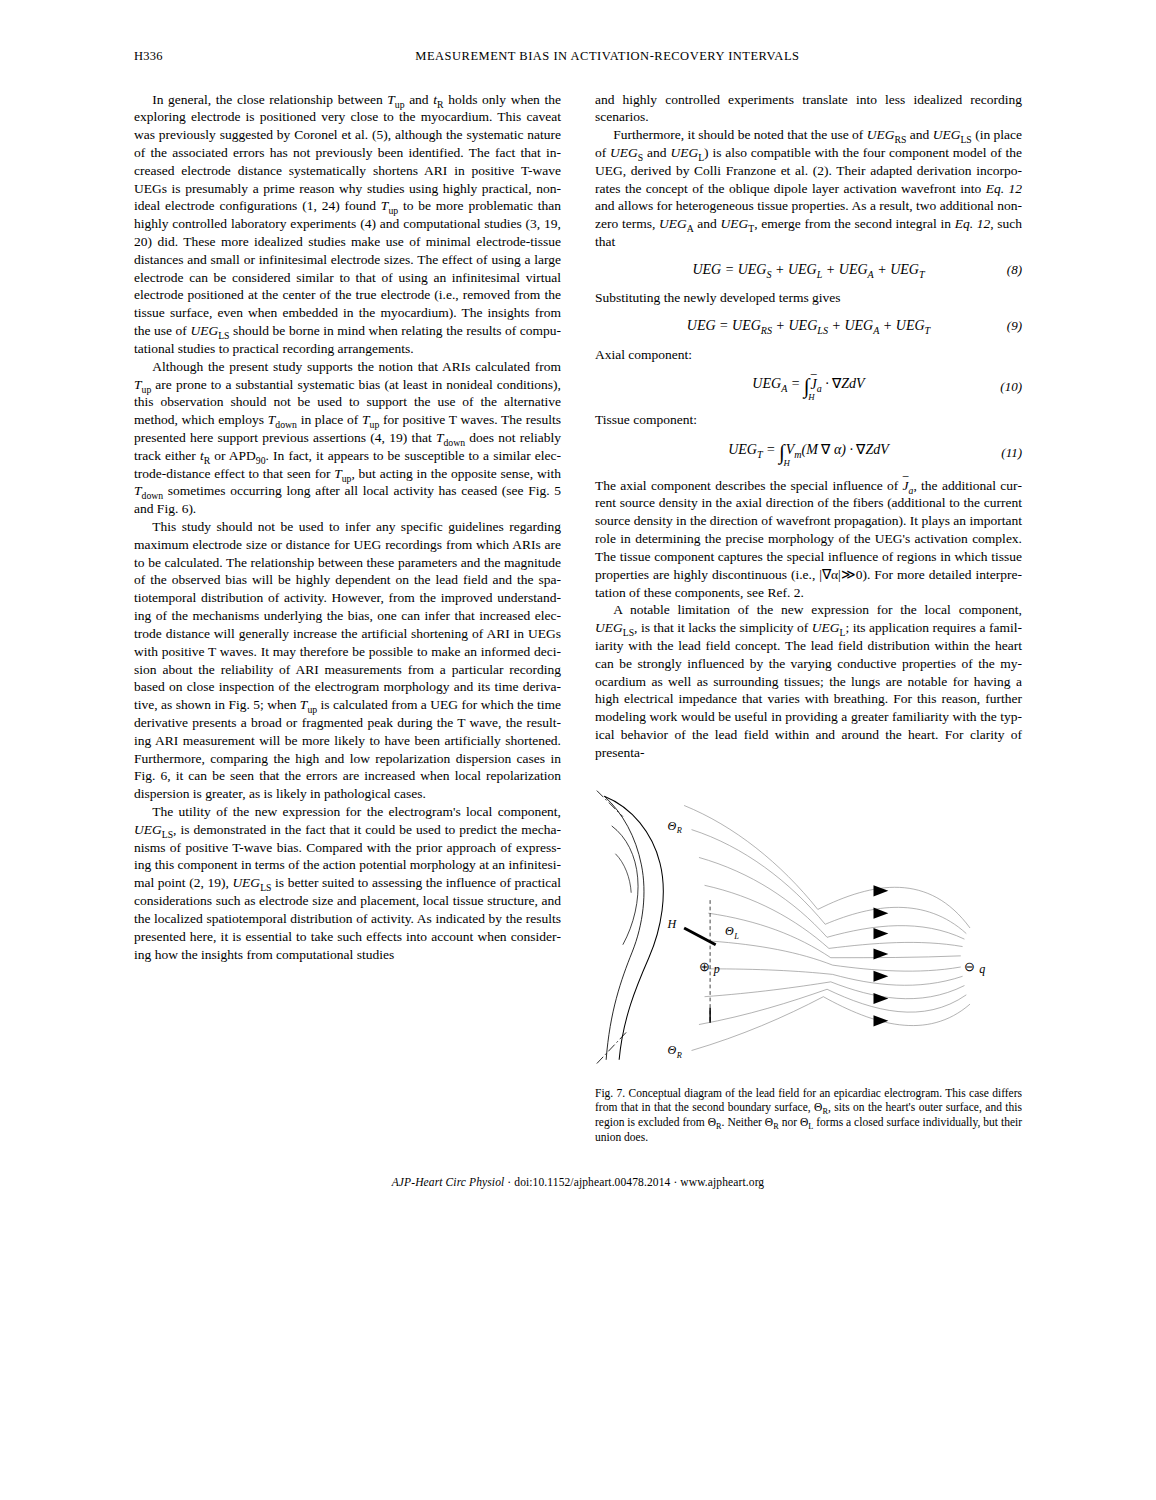H336
Measurement bias in activation-recovery intervals
In general, the close relationship between Tup and tR holds only when the exploring electrode is positioned very close to the myocardium. This caveat was previously suggested by Coronel et al. (5), although the systematic nature of the associated errors has not previously been identified. The fact that increased electrode distance systematically shortens ARI in positive T-wave UEGs is presumably a prime reason why studies using highly practical, nonideal electrode configurations (1, 24) found Tup to be more problematic than highly controlled laboratory experiments (4) and computational studies (3, 19, 20) did. These more idealized studies make use of minimal electrode-tissue distances and small or infinitesimal electrode sizes. The effect of using a large electrode can be considered similar to that of using an infinitesimal virtual electrode positioned at the center of the true electrode (i.e., removed from the tissue surface, even when embedded in the myocardium). The insights from the use of UEGLS should be borne in mind when relating the results of computational studies to practical recording arrangements.
Although the present study supports the notion that ARIs calculated from Tup are prone to a substantial systematic bias (at least in nonideal conditions), this observation should not be used to support the use of the alternative method, which employs Tdown in place of Tup for positive T waves. The results presented here support previous assertions (4, 19) that Tdown does not reliably track either tR or APD90. In fact, it appears to be susceptible to a similar electrode-distance effect to that seen for Tup, but acting in the opposite sense, with Tdown sometimes occurring long after all local activity has ceased (see Fig. 5 and Fig. 6).
This study should not be used to infer any specific guidelines regarding maximum electrode size or distance for UEG recordings from which ARIs are to be calculated. The relationship between these parameters and the magnitude of the observed bias will be highly dependent on the lead field and the spatiotemporal distribution of activity. However, from the improved understanding of the mechanisms underlying the bias, one can infer that increased electrode distance will generally increase the artificial shortening of ARI in UEGs with positive T waves. It may therefore be possible to make an informed decision about the reliability of ARI measurements from a particular recording based on close inspection of the electrogram morphology and its time derivative, as shown in Fig. 5; when Tup is calculated from a UEG for which the time derivative presents a broad or fragmented peak during the T wave, the resulting ARI measurement will be more likely to have been artificially shortened. Furthermore, comparing the high and low repolarization dispersion cases in Fig. 6, it can be seen that the errors are increased when local repolarization dispersion is greater, as is likely in pathological cases.
The utility of the new expression for the electrogram's local component, UEGLS, is demonstrated in the fact that it could be used to predict the mechanisms of positive T-wave bias. Compared with the prior approach of expressing this component in terms of the action potential morphology at an infinitesimal point (2, 19), UEGLS is better suited to assessing the influence of practical considerations such as electrode size and placement, local tissue structure, and the localized spatiotemporal distribution of activity. As indicated by the results presented here, it is essential to take such effects into account when considering how the insights from computational studies
and highly controlled experiments translate into less idealized recording scenarios.
Furthermore, it should be noted that the use of UEGRS and UEGLS (in place of UEGS and UEGL) is also compatible with the four component model of the UEG, derived by Colli Franzone et al. (2). Their adapted derivation incorporates the concept of the oblique dipole layer activation wavefront into Eq. 12 and allows for heterogeneous tissue properties. As a result, two additional nonzero terms, UEGA and UEGT, emerge from the second integral in Eq. 12, such that
UEG = UEGS + UEGL + UEGA + UEGT (8)
Substituting the newly developed terms gives
UEG = UEGRS + UEGLS + UEGA + UEGT (9)
Axial component:
UEGA = ∫H Ja · ∇ZdV (10)
Tissue component:
UEGT = ∫H Vm(M ∇ α) · ∇ZdV (11)
The axial component describes the special influence of Ja, the additional current source density in the axial direction of the fibers (additional to the current source density in the direction of wavefront propagation). It plays an important role in determining the precise morphology of the UEG's activation complex. The tissue component captures the special influence of regions in which tissue properties are highly discontinuous (i.e., |∇α|≫0). For more detailed interpretation of these components, see Ref. 2.
A notable limitation of the new expression for the local component, UEGLS, is that it lacks the simplicity of UEGL; its application requires a familiarity with the lead field concept. The lead field distribution within the heart can be strongly influenced by the varying conductive properties of the myocardium as well as surrounding tissues; the lungs are notable for having a high electrical impedance that varies with breathing. For this reason, further modeling work would be useful in providing a greater familiarity with the typical behavior of the lead field within and around the heart. For clarity of presenta-
Θ R H Θ L Θ R ⊕ p ⊖ q
Fig. 7. Conceptual diagram of the lead field for an epicardiac electrogram. This case differs from that in that the second boundary surface, ΘR, sits on the heart's outer surface, and this region is excluded from ΘR. Neither ΘR nor ΘL forms a closed surface individually, but their union does.
AJP-Heart Circ Physiol · doi:10.1152/ajpheart.00478.2014 · www.ajpheart.org